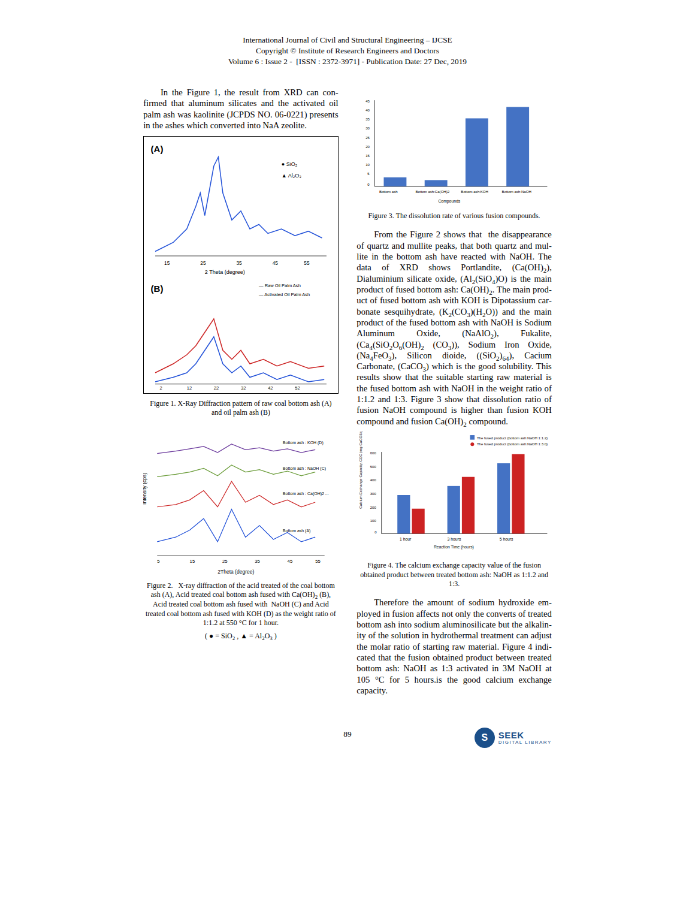International Journal of Civil and Structural Engineering – IJCSE
Copyright © Institute of Research Engineers and Doctors
Volume 6 : Issue 2 - [ISSN : 2372-3971] - Publication Date: 27 Dec, 2019
In the Figure 1, the result from XRD can confirmed that aluminum silicates and the activated oil palm ash was kaolinite (JCPDS NO. 06-0221) presents in the ashes which converted into NaA zeolite.
Figure 1. X-Ray Diffraction pattern of raw coal bottom ash (A)
and oil palm ash (B)
Figure 2. X-ray diffraction of the acid treated of the coal bottom ash (A), Acid treated coal bottom ash fused with Ca(OH)2 (B), Acid treated coal bottom ash fused with NaOH (C) and Acid treated coal bottom ash fused with KOH (D) as the weight ratio of 1:1.2 at 550 °C for 1 hour.
( ● = SiO2 , ▲ = Al2O3 )
Figure 3. The dissolution rate of various fusion compounds.
From the Figure 2 shows that the disappearance of quartz and mullite peaks, that both quartz and mullite in the bottom ash have reacted with NaOH. The data of XRD shows Portlandite, (Ca(OH)2), Dialuminium silicate oxide, (Al2(SiO4)O) is the main product of fused bottom ash: Ca(OH)2. The main product of fused bottom ash with KOH is Dipotassium carbonate sesquihydrate, (K2(CO3)(H2O)) and the main product of the fused bottom ash with NaOH is Sodium Aluminum Oxide, (NaAlO2), Fukalite, (Ca4(SiO2O6(OH)2 (CO3)), Sodium Iron Oxide, (Na4FeO3), Silicon dioide, ((SiO2)64), Cacium Carbonate, (CaCO3) which is the good solubility. This results show that the suitable starting raw material is the fused bottom ash with NaOH in the weight ratio of 1:1.2 and 1:3. Figure 3 show that dissolution ratio of fusion NaOH compound is higher than fusion KOH compound and fusion Ca(OH)2 compound.
Figure 4. The calcium exchange capacity value of the fusion obtained product between treated bottom ash: NaOH as 1:1.2 and 1:3.
Therefore the amount of sodium hydroxide employed in fusion affects not only the converts of treated bottom ash into sodium aluminosilicate but the alkalinity of the solution in hydrothermal treatment can adjust the molar ratio of starting raw material. Figure 4 indicated that the fusion obtained product between treated bottom ash: NaOH as 1:3 activated in 3M NaOH at 105 °C for 5 hours.is the good calcium exchange capacity.
89
S
SEEK
DIGITAL LIBRARY